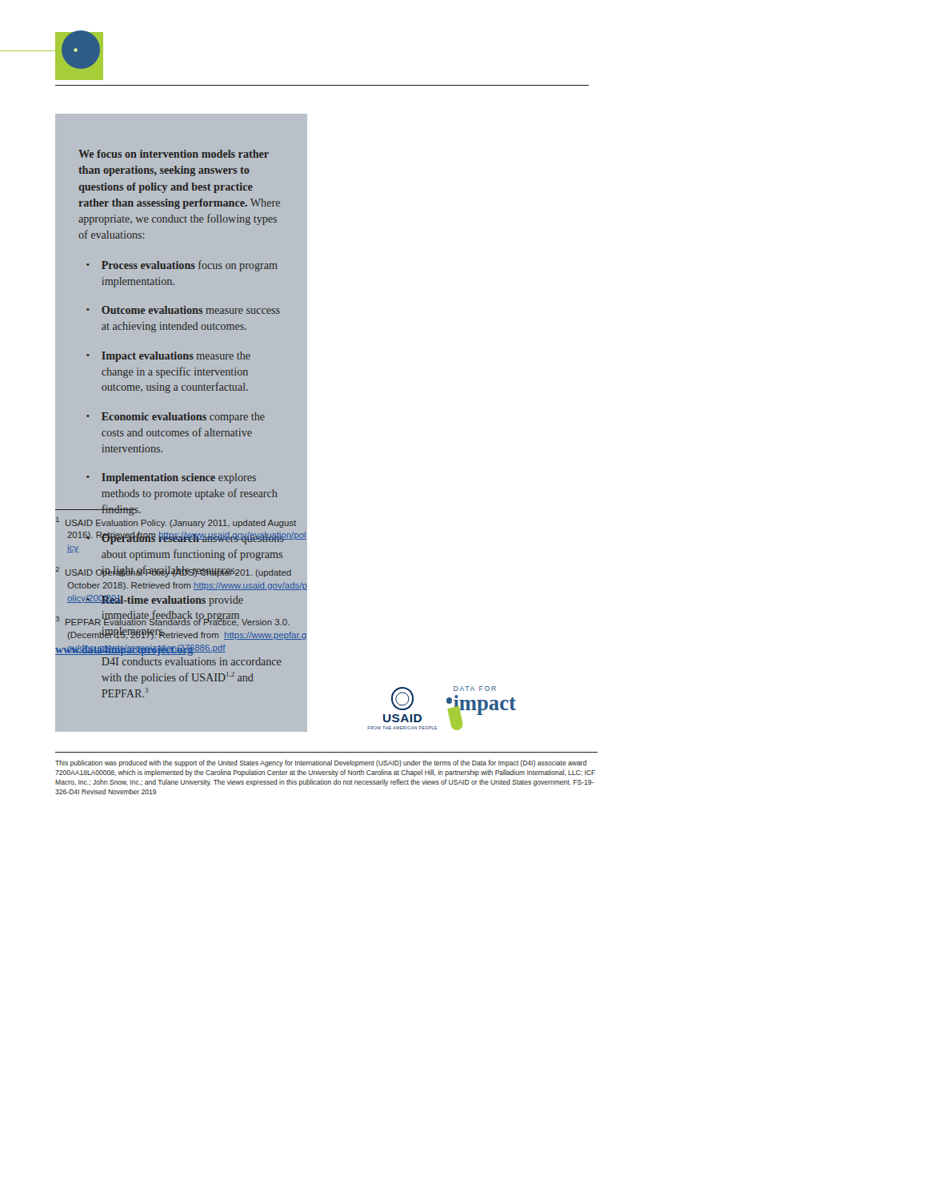We focus on intervention models rather than operations, seeking answers to questions of policy and best practice rather than assessing performance. Where appropriate, we conduct the following types of evaluations:
Process evaluations focus on program implementation.
Outcome evaluations measure success at achieving intended outcomes.
Impact evaluations measure the change in a specific intervention outcome, using a counterfactual.
Economic evaluations compare the costs and outcomes of alternative interventions.
Implementation science explores methods to promote uptake of research findings.
Operations research answers questions about optimum functioning of programs in light of available resources.
Real-time evaluations provide immediate feedback to prgram implementers.
D4I conducts evaluations in accordance with the policies of USAID1,2 and PEPFAR.3
1 USAID Evaluation Policy. (January 2011, updated August 2016). Retrieved from https://www.usaid.gov/evaluation/policy
2 USAID Operational Policy (ADS) Chapter 201. (updated October 2018). Retrieved from https://www.usaid.gov/ads/policy/200/201
3 PEPFAR Evaluation Standards of Practice, Version 3.0. (December 15, 2017). Retrieved from https://www.pepfar.gov/documents/organization/276886.pdf
www.data4impactproject.org
USAID
FROM THE AMERICAN PEOPLE
DATA FOR
impact
This publication was produced with the support of the United States Agency for International Development (USAID) under the terms of the Data for Impact (D4I) associate award 7200AA18LA00008, which is implemented by the Carolina Population Center at the University of North Carolina at Chapel Hill, in partnership with Palladium International, LLC; ICF Macro, Inc.; John Snow, Inc.; and Tulane University. The views expressed in this publication do not necessarily reflect the views of USAID or the United States government. FS-19-326-D4I Revised November 2019